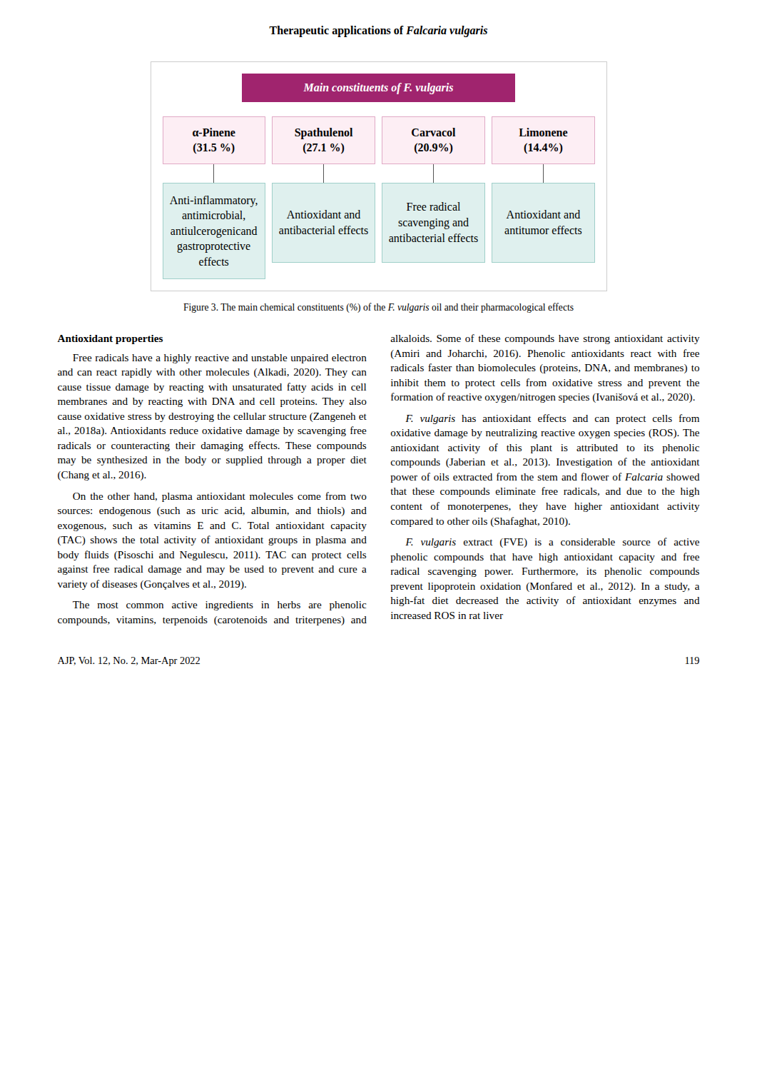Therapeutic applications of Falcaria vulgaris
Main constituents of F. vulgaris
α-Pinene
(31.5 %)
Anti-inflammatory, antimicrobial, antiulcerogenicand gastroprotective effects
Spathulenol
(27.1 %)
Antioxidant and antibacterial effects
Carvacol
(20.9%)
Free radical scavenging and antibacterial effects
Limonene
(14.4%)
Antioxidant and antitumor effects
Figure 3. The main chemical constituents (%) of the F. vulgaris oil and their pharmacological effects
Antioxidant properties
Free radicals have a highly reactive and unstable unpaired electron and can react rapidly with other molecules (Alkadi, 2020). They can cause tissue damage by reacting with unsaturated fatty acids in cell membranes and by reacting with DNA and cell proteins. They also cause oxidative stress by destroying the cellular structure (Zangeneh et al., 2018a). Antioxidants reduce oxidative damage by scavenging free radicals or counteracting their damaging effects. These compounds may be synthesized in the body or supplied through a proper diet (Chang et al., 2016).
On the other hand, plasma antioxidant molecules come from two sources: endogenous (such as uric acid, albumin, and thiols) and exogenous, such as vitamins E and C. Total antioxidant capacity (TAC) shows the total activity of antioxidant groups in plasma and body fluids (Pisoschi and Negulescu, 2011). TAC can protect cells against free radical damage and may be used to prevent and cure a variety of diseases (Gonçalves et al., 2019).
The most common active ingredients in herbs are phenolic compounds, vitamins, terpenoids (carotenoids and triterpenes) and alkaloids. Some of these compounds have strong antioxidant activity (Amiri and Joharchi, 2016). Phenolic antioxidants react with free radicals faster than biomolecules (proteins, DNA, and membranes) to inhibit them to protect cells from oxidative stress and prevent the formation of reactive oxygen/nitrogen species (Ivanišová et al., 2020).
F. vulgaris has antioxidant effects and can protect cells from oxidative damage by neutralizing reactive oxygen species (ROS). The antioxidant activity of this plant is attributed to its phenolic compounds (Jaberian et al., 2013). Investigation of the antioxidant power of oils extracted from the stem and flower of Falcaria showed that these compounds eliminate free radicals, and due to the high content of monoterpenes, they have higher antioxidant activity compared to other oils (Shafaghat, 2010).
F. vulgaris extract (FVE) is a considerable source of active phenolic compounds that have high antioxidant capacity and free radical scavenging power. Furthermore, its phenolic compounds prevent lipoprotein oxidation (Monfared et al., 2012). In a study, a high-fat diet decreased the activity of antioxidant enzymes and increased ROS in rat liver
AJP, Vol. 12, No. 2, Mar-Apr 2022 119